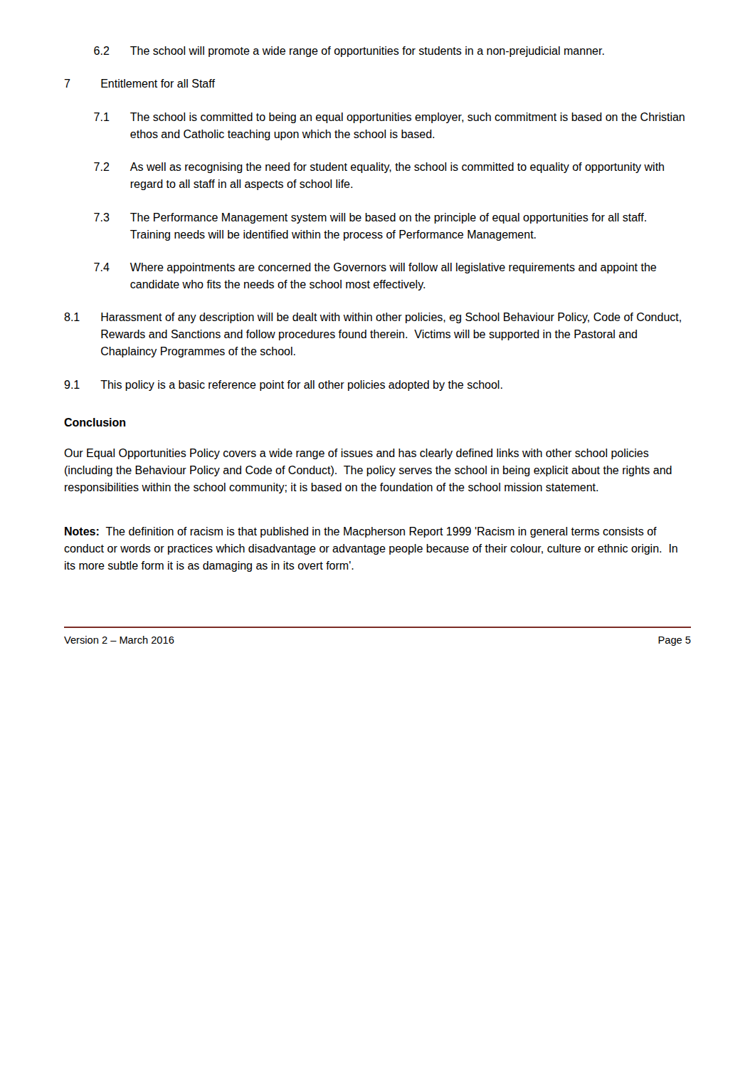6.2
The school will promote a wide range of opportunities for students in a non-prejudicial manner.
7
Entitlement for all Staff
7.1
The school is committed to being an equal opportunities employer, such commitment is based on the Christian ethos and Catholic teaching upon which the school is based.
7.2
As well as recognising the need for student equality, the school is committed to equality of opportunity with regard to all staff in all aspects of school life.
7.3
The Performance Management system will be based on the principle of equal opportunities for all staff. Training needs will be identified within the process of Performance Management.
7.4
Where appointments are concerned the Governors will follow all legislative requirements and appoint the candidate who fits the needs of the school most effectively.
8.1
Harassment of any description will be dealt with within other policies, eg School Behaviour Policy, Code of Conduct, Rewards and Sanctions and follow procedures found therein. Victims will be supported in the Pastoral and Chaplaincy Programmes of the school.
9.1
This policy is a basic reference point for all other policies adopted by the school.
Conclusion
Our Equal Opportunities Policy covers a wide range of issues and has clearly defined links with other school policies (including the Behaviour Policy and Code of Conduct). The policy serves the school in being explicit about the rights and responsibilities within the school community; it is based on the foundation of the school mission statement.
Notes: The definition of racism is that published in the Macpherson Report 1999 'Racism in general terms consists of conduct or words or practices which disadvantage or advantage people because of their colour, culture or ethnic origin. In its more subtle form it is as damaging as in its overt form'.
Version 2 – March 2016 Page 5